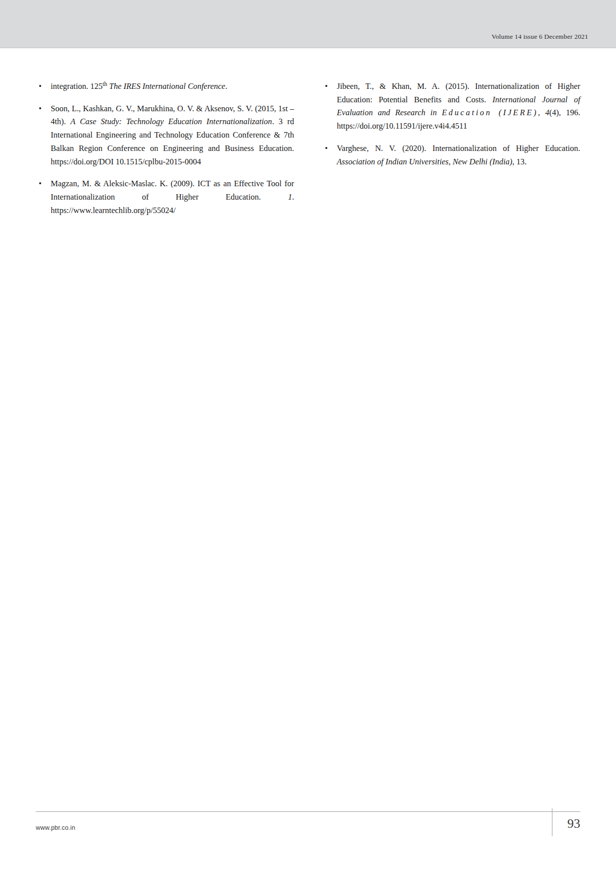Volume 14 issue 6 December 2021
integration. 125th The IRES International Conference.
Soon, L., Kashkan, G. V., Marukhina, O. V. & Aksenov, S. V. (2015, 1st – 4th). A Case Study: Technology Education Internationalization. 3 rd International Engineering and Technology Education Conference & 7th Balkan Region Conference on Engineering and Business Education. https://doi.org/DOI 10.1515/cplbu-2015-0004
Magzan, M. & Aleksic-Maslac. K. (2009). ICT as an Effective Tool for Internationalization of Higher Education. 1. https://www.learntechlib.org/p/55024/
Jibeen, T., & Khan, M. A. (2015). Internationalization of Higher Education: Potential Benefits and Costs. International Journal of Evaluation and Research in Education (IJERE), 4(4), 196. https://doi.org/10.11591/ijere.v4i4.4511
Varghese, N. V. (2020). Internationalization of Higher Education. Association of Indian Universities, New Delhi (India), 13.
www.pbr.co.in
93